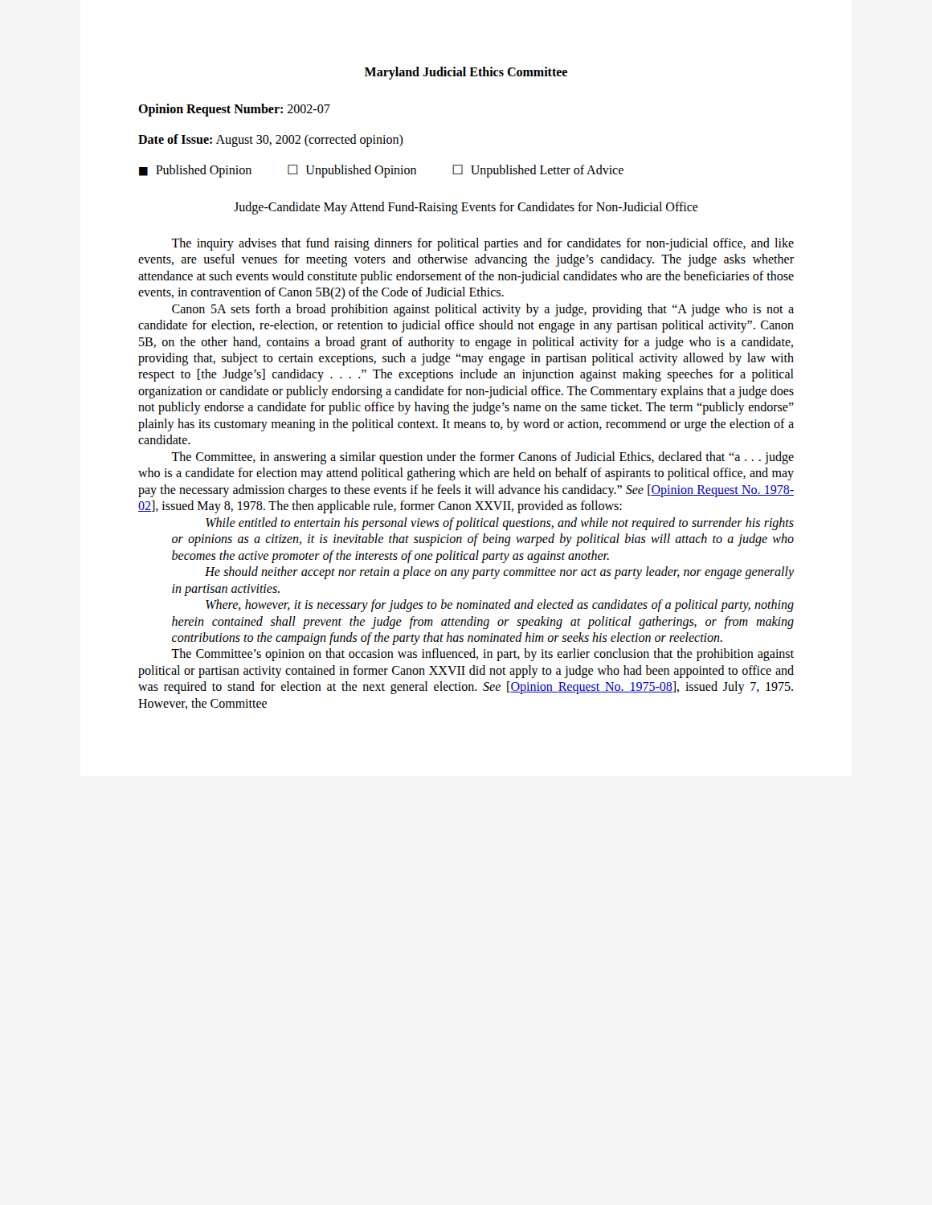Maryland Judicial Ethics Committee
Opinion Request Number: 2002-07
Date of Issue: August 30, 2002 (corrected opinion)
■Published Opinion ☐Unpublished Opinion ☐Unpublished Letter of Advice
Judge-Candidate May Attend Fund-Raising Events for Candidates for Non-Judicial Office
The inquiry advises that fund raising dinners for political parties and for candidates for non-judicial office, and like events, are useful venues for meeting voters and otherwise advancing the judge’s candidacy. The judge asks whether attendance at such events would constitute public endorsement of the non-judicial candidates who are the beneficiaries of those events, in contravention of Canon 5B(2) of the Code of Judicial Ethics.
Canon 5A sets forth a broad prohibition against political activity by a judge, providing that “A judge who is not a candidate for election, re-election, or retention to judicial office should not engage in any partisan political activity”. Canon 5B, on the other hand, contains a broad grant of authority to engage in political activity for a judge who is a candidate, providing that, subject to certain exceptions, such a judge “may engage in partisan political activity allowed by law with respect to [the Judge’s] candidacy . . . .” The exceptions include an injunction against making speeches for a political organization or candidate or publicly endorsing a candidate for non-judicial office. The Commentary explains that a judge does not publicly endorse a candidate for public office by having the judge’s name on the same ticket. The term “publicly endorse” plainly has its customary meaning in the political context. It means to, by word or action, recommend or urge the election of a candidate.
The Committee, in answering a similar question under the former Canons of Judicial Ethics, declared that “a . . . judge who is a candidate for election may attend political gathering which are held on behalf of aspirants to political office, and may pay the necessary admission charges to these events if he feels it will advance his candidacy.” See [Opinion Request No. 1978-02], issued May 8, 1978. The then applicable rule, former Canon XXVII, provided as follows:
While entitled to entertain his personal views of political questions, and while not required to surrender his rights or opinions as a citizen, it is inevitable that suspicion of being warped by political bias will attach to a judge who becomes the active promoter of the interests of one political party as against another.
He should neither accept nor retain a place on any party committee nor act as party leader, nor engage generally in partisan activities.
Where, however, it is necessary for judges to be nominated and elected as candidates of a political party, nothing herein contained shall prevent the judge from attending or speaking at political gatherings, or from making contributions to the campaign funds of the party that has nominated him or seeks his election or reelection.
The Committee’s opinion on that occasion was influenced, in part, by its earlier conclusion that the prohibition against political or partisan activity contained in former Canon XXVII did not apply to a judge who had been appointed to office and was required to stand for election at the next general election. See [Opinion Request No. 1975-08], issued July 7, 1975. However, the Committee